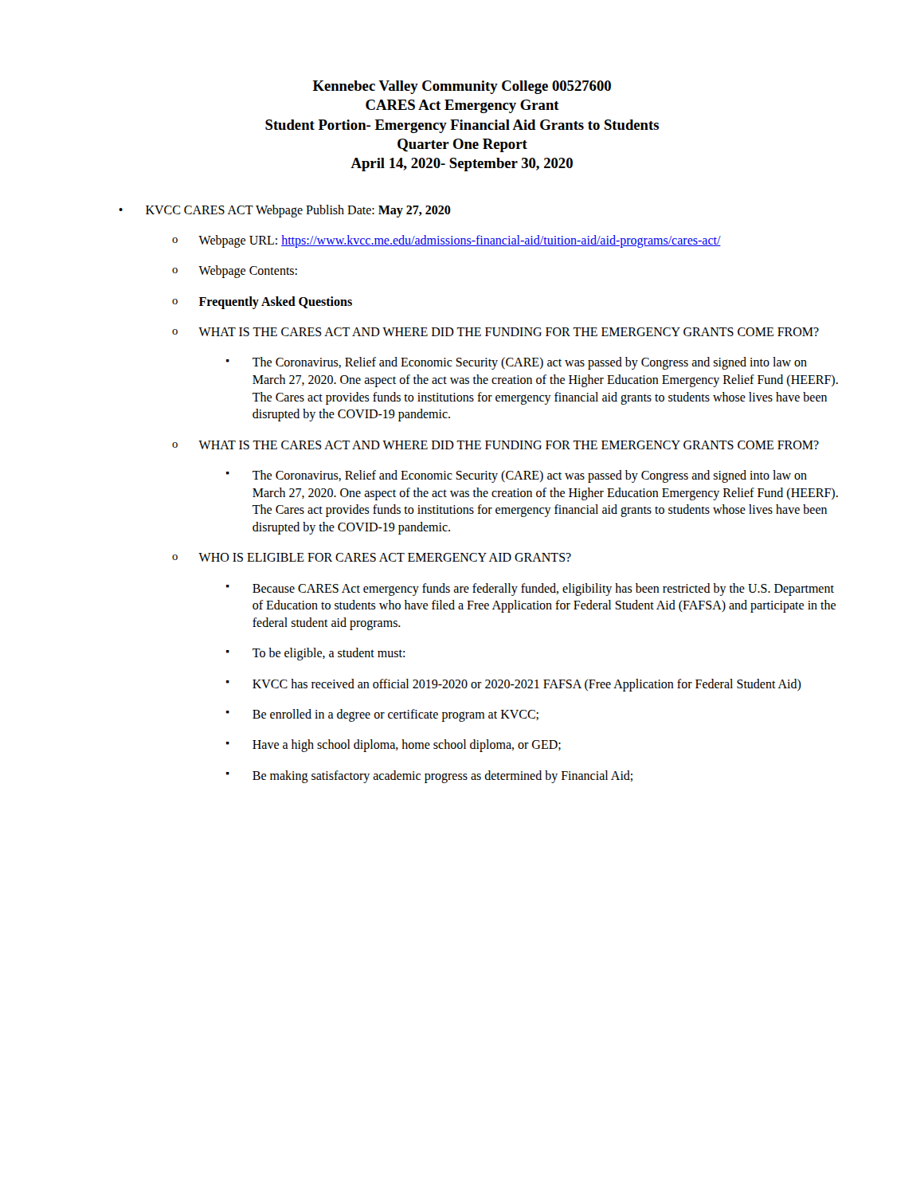Kennebec Valley Community College 00527600 CARES Act Emergency Grant Student Portion- Emergency Financial Aid Grants to Students Quarter One Report April 14, 2020- September 30, 2020
KVCC CARES ACT Webpage Publish Date: May 27, 2020
Webpage URL: https://www.kvcc.me.edu/admissions-financial-aid/tuition-aid/aid-programs/cares-act/
Webpage Contents:
Frequently Asked Questions
WHAT IS THE CARES ACT AND WHERE DID THE FUNDING FOR THE EMERGENCY GRANTS COME FROM?
The Coronavirus, Relief and Economic Security (CARE) act was passed by Congress and signed into law on March 27, 2020. One aspect of the act was the creation of the Higher Education Emergency Relief Fund (HEERF). The Cares act provides funds to institutions for emergency financial aid grants to students whose lives have been disrupted by the COVID-19 pandemic.
WHAT IS THE CARES ACT AND WHERE DID THE FUNDING FOR THE EMERGENCY GRANTS COME FROM?
The Coronavirus, Relief and Economic Security (CARE) act was passed by Congress and signed into law on March 27, 2020. One aspect of the act was the creation of the Higher Education Emergency Relief Fund (HEERF). The Cares act provides funds to institutions for emergency financial aid grants to students whose lives have been disrupted by the COVID-19 pandemic.
WHO IS ELIGIBLE FOR CARES ACT EMERGENCY AID GRANTS?
Because CARES Act emergency funds are federally funded, eligibility has been restricted by the U.S. Department of Education to students who have filed a Free Application for Federal Student Aid (FAFSA) and participate in the federal student aid programs.
To be eligible, a student must:
KVCC has received an official 2019-2020 or 2020-2021 FAFSA (Free Application for Federal Student Aid)
Be enrolled in a degree or certificate program at KVCC;
Have a high school diploma, home school diploma, or GED;
Be making satisfactory academic progress as determined by Financial Aid;